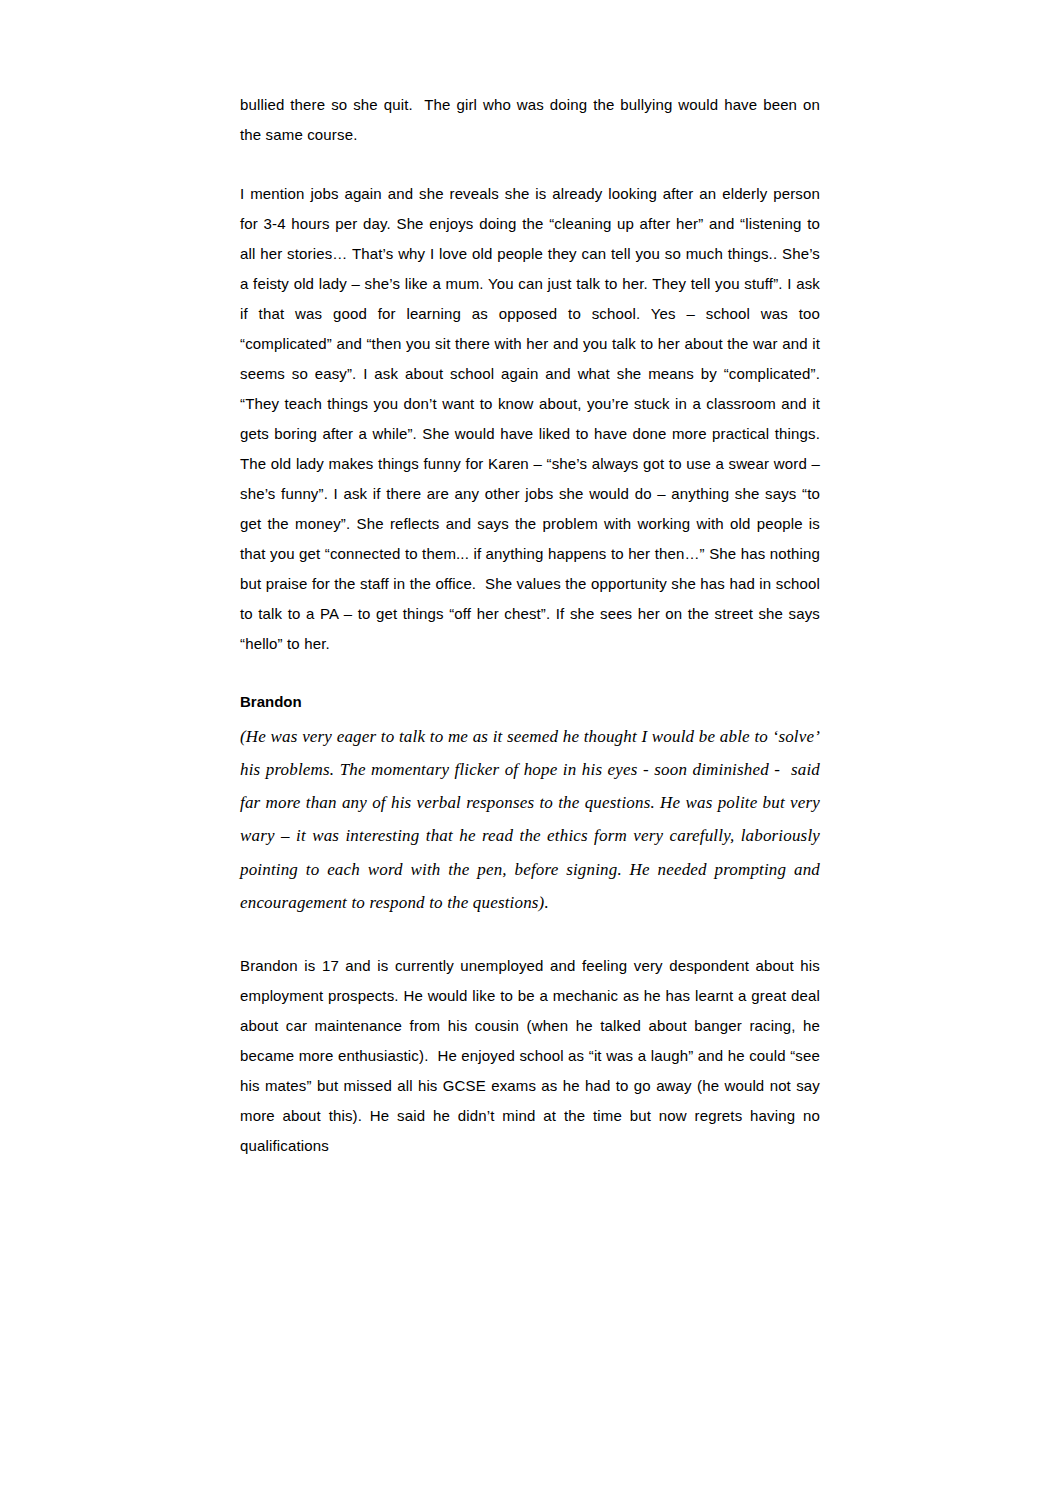bullied there so she quit. The girl who was doing the bullying would have been on the same course.
I mention jobs again and she reveals she is already looking after an elderly person for 3-4 hours per day. She enjoys doing the “cleaning up after her” and “listening to all her stories… That’s why I love old people they can tell you so much things.. She’s a feisty old lady – she’s like a mum. You can just talk to her. They tell you stuff”. I ask if that was good for learning as opposed to school. Yes – school was too “complicated” and “then you sit there with her and you talk to her about the war and it seems so easy”. I ask about school again and what she means by “complicated”. “They teach things you don’t want to know about, you’re stuck in a classroom and it gets boring after a while”. She would have liked to have done more practical things. The old lady makes things funny for Karen – “she’s always got to use a swear word – she’s funny”. I ask if there are any other jobs she would do – anything she says “to get the money”. She reflects and says the problem with working with old people is that you get “connected to them... if anything happens to her then…” She has nothing but praise for the staff in the office. She values the opportunity she has had in school to talk to a PA – to get things “off her chest”. If she sees her on the street she says “hello” to her.
Brandon
(He was very eager to talk to me as it seemed he thought I would be able to ‘solve’ his problems. The momentary flicker of hope in his eyes - soon diminished - said far more than any of his verbal responses to the questions. He was polite but very wary – it was interesting that he read the ethics form very carefully, laboriously pointing to each word with the pen, before signing. He needed prompting and encouragement to respond to the questions).
Brandon is 17 and is currently unemployed and feeling very despondent about his employment prospects. He would like to be a mechanic as he has learnt a great deal about car maintenance from his cousin (when he talked about banger racing, he became more enthusiastic). He enjoyed school as “it was a laugh” and he could “see his mates” but missed all his GCSE exams as he had to go away (he would not say more about this). He said he didn’t mind at the time but now regrets having no qualifications